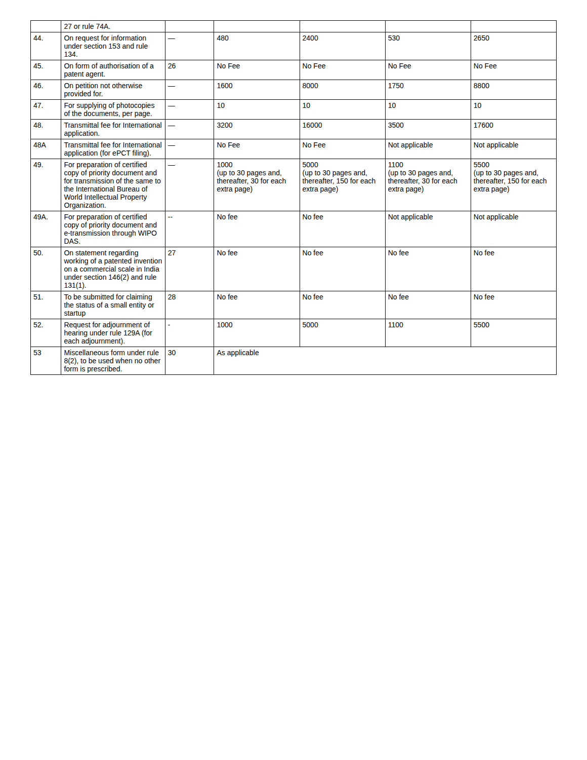| | 27 or rule 74A. | | | | | |
| 44. | On request for information under section 153 and rule 134. | — | 480 | 2400 | 530 | 2650 |
| 45. | On form of authorisation of a patent agent. | 26 | No Fee | No Fee | No Fee | No Fee |
| 46. | On petition not otherwise provided for. | — | 1600 | 8000 | 1750 | 8800 |
| 47. | For supplying of photocopies of the documents, per page. | — | 10 | 10 | 10 | 10 |
| 48. | Transmittal fee for International application. | — | 3200 | 16000 | 3500 | 17600 |
| 48A | Transmittal fee for International application (for ePCT filing). | — | No Fee | No Fee | Not applicable | Not applicable |
| 49. | For preparation of certified copy of priority document and for transmission of the same to the International Bureau of World Intellectual Property Organization. | — | 1000 (up to 30 pages and, thereafter, 30 for each extra page) | 5000 (up to 30 pages and, thereafter, 150 for each extra page) | 1100 (up to 30 pages and, thereafter, 30 for each extra page) | 5500 (up to 30 pages and, thereafter, 150 for each extra page) |
| 49A. | For preparation of certified copy of priority document and e-transmission through WIPO DAS. | -- | No fee | No fee | Not applicable | Not applicable |
| 50. | On statement regarding working of a patented invention on a commercial scale in India under section 146(2) and rule 131(1). | 27 | No fee | No fee | No fee | No fee |
| 51. | To be submitted for claiming the status of a small entity or startup | 28 | No fee | No fee | No fee | No fee |
| 52. | Request for adjournment of hearing under rule 129A (for each adjournment). | - | 1000 | 5000 | 1100 | 5500 |
| 53 | Miscellaneous form under rule 8(2), to be used when no other form is prescribed. | 30 | As applicable |